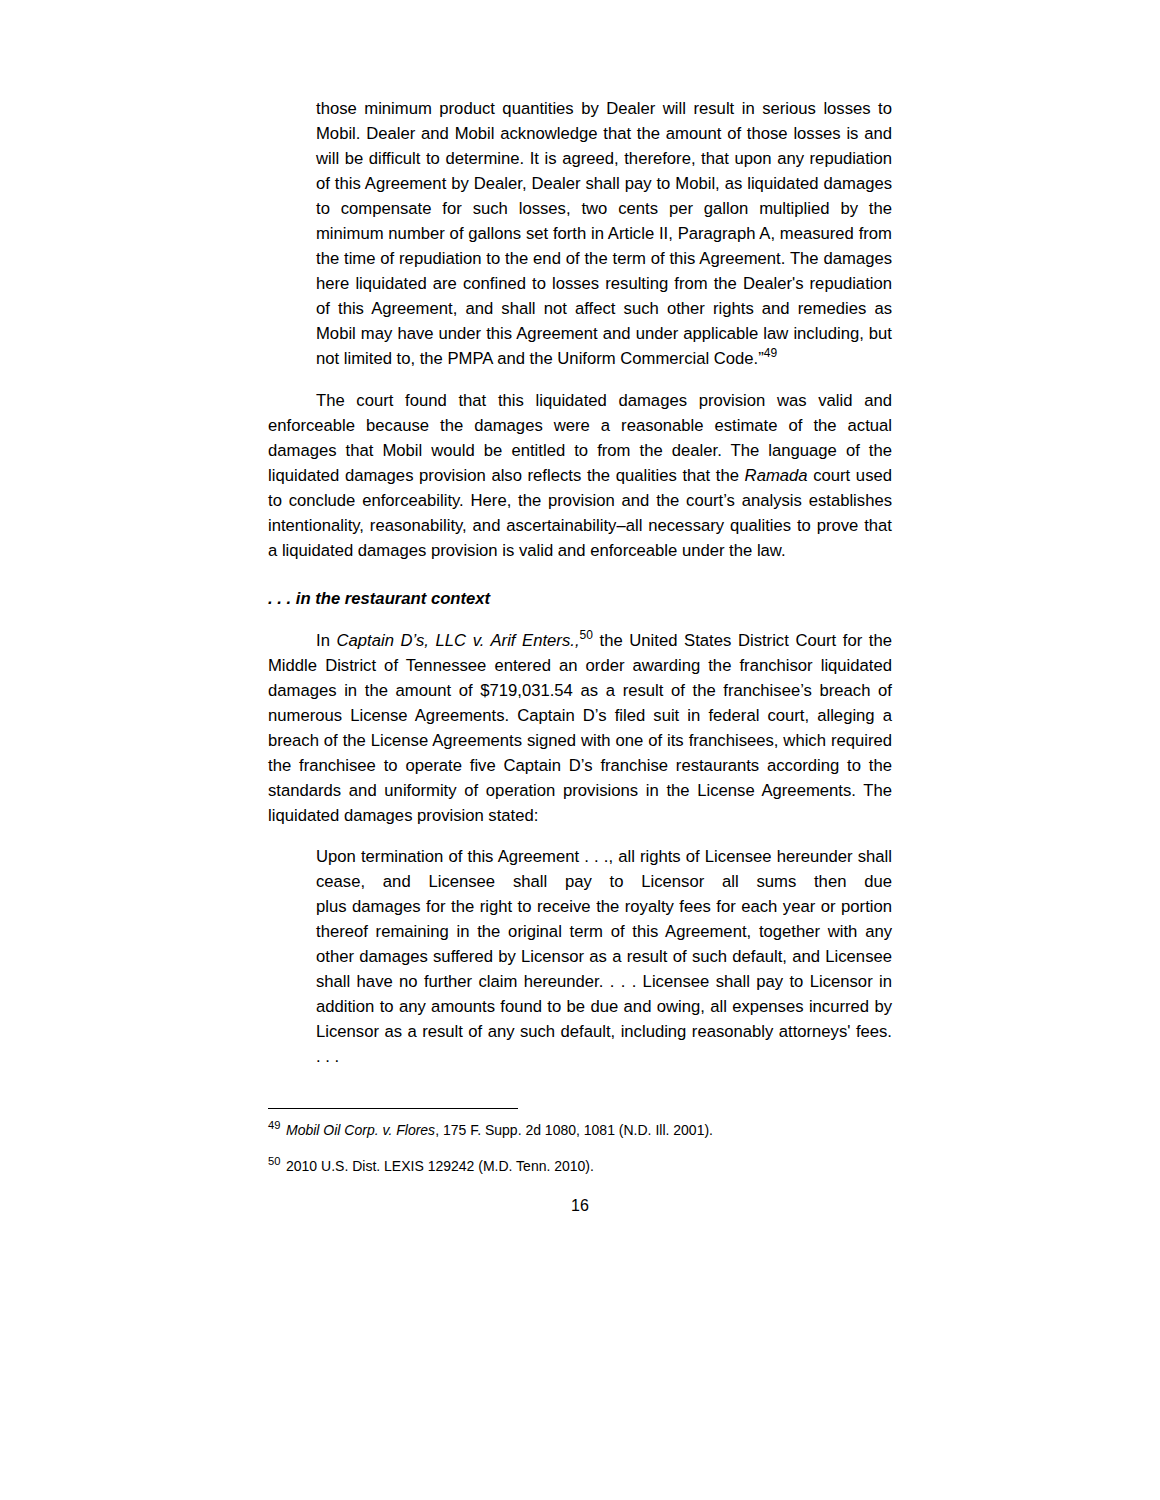those minimum product quantities by Dealer will result in serious losses to Mobil. Dealer and Mobil acknowledge that the amount of those losses is and will be difficult to determine. It is agreed, therefore, that upon any repudiation of this Agreement by Dealer, Dealer shall pay to Mobil, as liquidated damages to compensate for such losses, two cents per gallon multiplied by the minimum number of gallons set forth in Article II, Paragraph A, measured from the time of repudiation to the end of the term of this Agreement. The damages here liquidated are confined to losses resulting from the Dealer's repudiation of this Agreement, and shall not affect such other rights and remedies as Mobil may have under this Agreement and under applicable law including, but not limited to, the PMPA and the Uniform Commercial Code.”49
The court found that this liquidated damages provision was valid and enforceable because the damages were a reasonable estimate of the actual damages that Mobil would be entitled to from the dealer. The language of the liquidated damages provision also reflects the qualities that the Ramada court used to conclude enforceability. Here, the provision and the court’s analysis establishes intentionality, reasonability, and ascertainability–all necessary qualities to prove that a liquidated damages provision is valid and enforceable under the law.
. . . in the restaurant context
In Captain D’s, LLC v. Arif Enters.,50 the United States District Court for the Middle District of Tennessee entered an order awarding the franchisor liquidated damages in the amount of $719,031.54 as a result of the franchisee’s breach of numerous License Agreements. Captain D’s filed suit in federal court, alleging a breach of the License Agreements signed with one of its franchisees, which required the franchisee to operate five Captain D’s franchise restaurants according to the standards and uniformity of operation provisions in the License Agreements. The liquidated damages provision stated:
Upon termination of this Agreement . . ., all rights of Licensee hereunder shall cease, and Licensee shall pay to Licensor all sums then due plus damages for the right to receive the royalty fees for each year or portion thereof remaining in the original term of this Agreement, together with any other damages suffered by Licensor as a result of such default, and Licensee shall have no further claim hereunder. . . . Licensee shall pay to Licensor in addition to any amounts found to be due and owing, all expenses incurred by Licensor as a result of any such default, including reasonably attorneys' fees. . . .
49 Mobil Oil Corp. v. Flores, 175 F. Supp. 2d 1080, 1081 (N.D. Ill. 2001).
50 2010 U.S. Dist. LEXIS 129242 (M.D. Tenn. 2010).
16